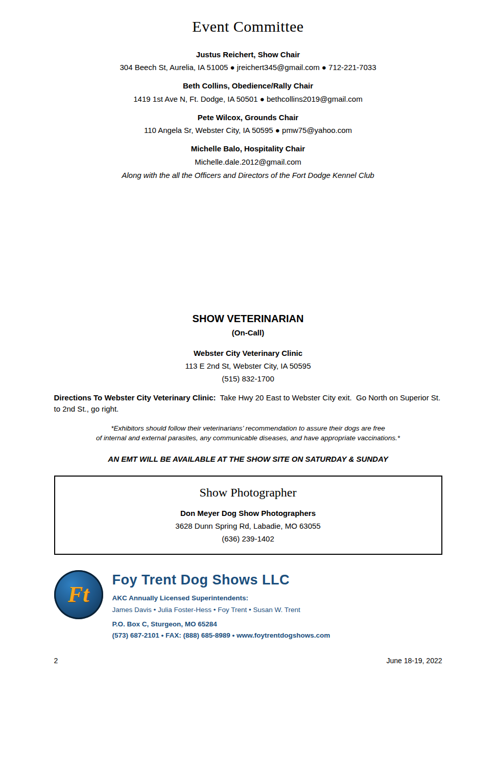Event Committee
Justus Reichert, Show Chair
304 Beech St, Aurelia, IA 51005 ● jreichert345@gmail.com ● 712-221-7033
Beth Collins, Obedience/Rally Chair
1419 1st Ave N, Ft. Dodge, IA 50501 ● bethcollins2019@gmail.com
Pete Wilcox, Grounds Chair
110 Angela Sr, Webster City, IA 50595 ● pmw75@yahoo.com
Michelle Balo, Hospitality Chair
Michelle.dale.2012@gmail.com
Along with the all the Officers and Directors of the Fort Dodge Kennel Club
SHOW VETERINARIAN
(On-Call)
Webster City Veterinary Clinic
113 E 2nd St, Webster City, IA 50595
(515) 832-1700
Directions To Webster City Veterinary Clinic: Take Hwy 20 East to Webster City exit. Go North on Superior St. to 2nd St., go right.
*Exhibitors should follow their veterinarians’ recommendation to assure their dogs are free
of internal and external parasites, any communicable diseases, and have appropriate vaccinations.*
AN EMT WILL BE AVAILABLE AT THE SHOW SITE ON SATURDAY & SUNDAY
Show Photographer
Don Meyer Dog Show Photographers
3628 Dunn Spring Rd, Labadie, MO 63055
(636) 239-1402
Foy Trent Dog Shows LLC
AKC Annually Licensed Superintendents:
James Davis • Julia Foster-Hess • Foy Trent • Susan W. Trent
P.O. Box C, Sturgeon, MO 65284
(573) 687-2101 • FAX: (888) 685-8989 • www.foytrentdogshows.com
2 June 18-19, 2022